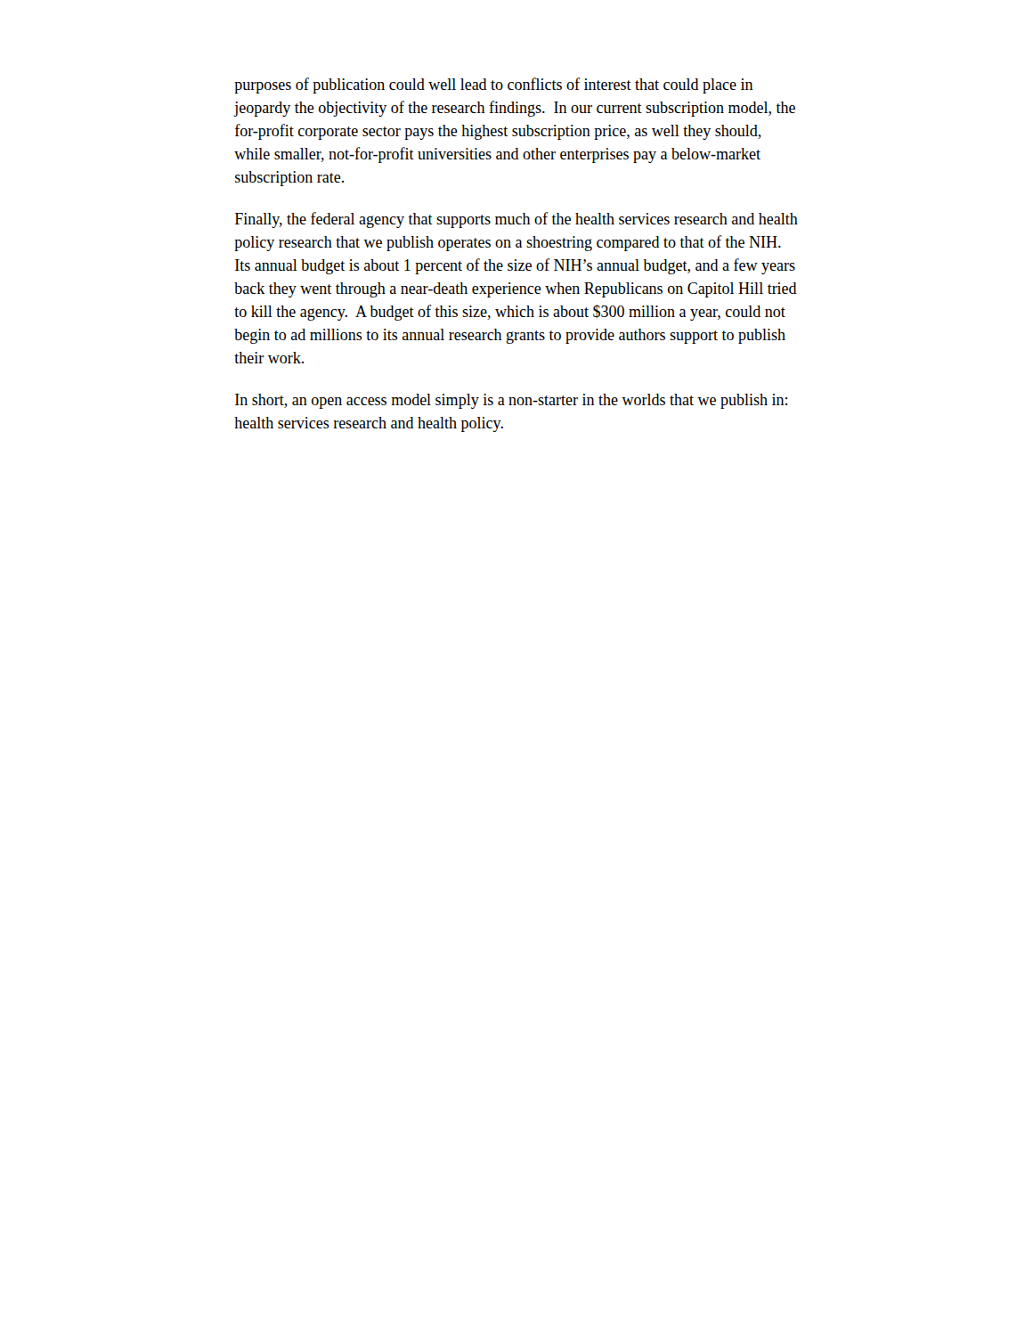purposes of publication could well lead to conflicts of interest that could place in jeopardy the objectivity of the research findings. In our current subscription model, the for-profit corporate sector pays the highest subscription price, as well they should, while smaller, not-for-profit universities and other enterprises pay a below-market subscription rate.
Finally, the federal agency that supports much of the health services research and health policy research that we publish operates on a shoestring compared to that of the NIH. Its annual budget is about 1 percent of the size of NIH’s annual budget, and a few years back they went through a near-death experience when Republicans on Capitol Hill tried to kill the agency. A budget of this size, which is about $300 million a year, could not begin to ad millions to its annual research grants to provide authors support to publish their work.
In short, an open access model simply is a non-starter in the worlds that we publish in: health services research and health policy.